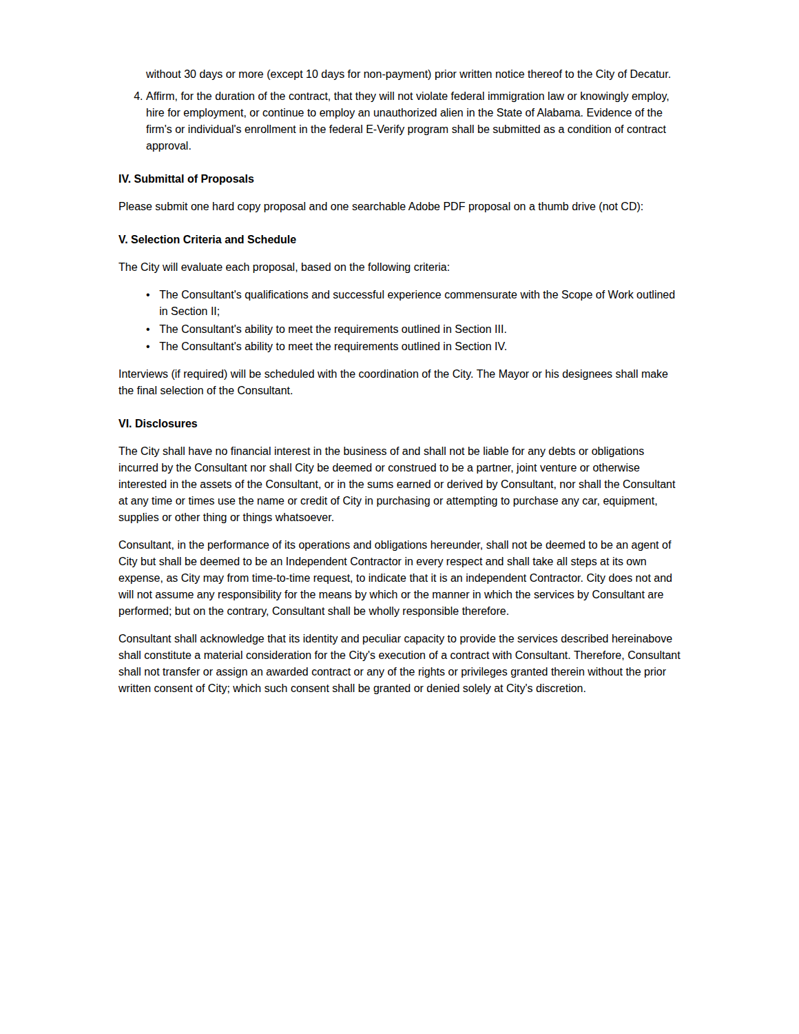without 30 days or more (except 10 days for non-payment) prior written notice thereof to the City of Decatur.
Affirm, for the duration of the contract, that they will not violate federal immigration law or knowingly employ, hire for employment, or continue to employ an unauthorized alien in the State of Alabama. Evidence of the firm's or individual's enrollment in the federal E-Verify program shall be submitted as a condition of contract approval.
IV. Submittal of Proposals
Please submit one hard copy proposal and one searchable Adobe PDF proposal on a thumb drive (not CD):
V. Selection Criteria and Schedule
The City will evaluate each proposal, based on the following criteria:
The Consultant's qualifications and successful experience commensurate with the Scope of Work outlined in Section II;
The Consultant's ability to meet the requirements outlined in Section III.
The Consultant's ability to meet the requirements outlined in Section IV.
Interviews (if required) will be scheduled with the coordination of the City. The Mayor or his designees shall make the final selection of the Consultant.
VI. Disclosures
The City shall have no financial interest in the business of and shall not be liable for any debts or obligations incurred by the Consultant nor shall City be deemed or construed to be a partner, joint venture or otherwise interested in the assets of the Consultant, or in the sums earned or derived by Consultant, nor shall the Consultant at any time or times use the name or credit of City in purchasing or attempting to purchase any car, equipment, supplies or other thing or things whatsoever.
Consultant, in the performance of its operations and obligations hereunder, shall not be deemed to be an agent of City but shall be deemed to be an Independent Contractor in every respect and shall take all steps at its own expense, as City may from time-to-time request, to indicate that it is an independent Contractor. City does not and will not assume any responsibility for the means by which or the manner in which the services by Consultant are performed; but on the contrary, Consultant shall be wholly responsible therefore.
Consultant shall acknowledge that its identity and peculiar capacity to provide the services described hereinabove shall constitute a material consideration for the City's execution of a contract with Consultant. Therefore, Consultant shall not transfer or assign an awarded contract or any of the rights or privileges granted therein without the prior written consent of City; which such consent shall be granted or denied solely at City's discretion.